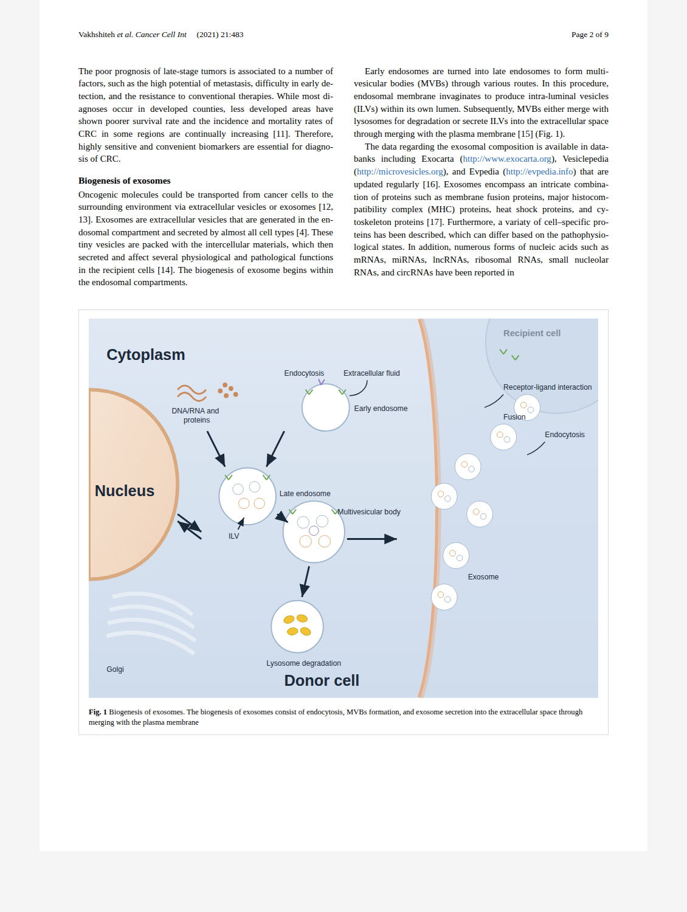Vakhshiteh et al. Cancer Cell Int (2021) 21:483
Page 2 of 9
The poor prognosis of late-stage tumors is associated to a number of factors, such as the high potential of metastasis, difficulty in early detection, and the resistance to conventional therapies. While most diagnoses occur in developed counties, less developed areas have shown poorer survival rate and the incidence and mortality rates of CRC in some regions are continually increasing [11]. Therefore, highly sensitive and convenient biomarkers are essential for diagnosis of CRC.
Biogenesis of exosomes
Oncogenic molecules could be transported from cancer cells to the surrounding environment via extracellular vesicles or exosomes [12, 13]. Exosomes are extracellular vesicles that are generated in the endosomal compartment and secreted by almost all cell types [4]. These tiny vesicles are packed with the intercellular materials, which then secreted and affect several physiological and pathological functions in the recipient cells [14]. The biogenesis of exosome begins within the endosomal compartments.
Early endosomes are turned into late endosomes to form multivesicular bodies (MVBs) through various routes. In this procedure, endosomal membrane invaginates to produce intra-luminal vesicles (ILVs) within its own lumen. Subsequently, MVBs either merge with lysosomes for degradation or secrete ILVs into the extracellular space through merging with the plasma membrane [15] (Fig. 1).
The data regarding the exosomal composition is available in databanks including Exocarta (http://www.exocarta.org), Vesiclepedia (http://microvesicles.org), and Evpedia (http://evpedia.info) that are updated regularly [16]. Exosomes encompass an intricate combination of proteins such as membrane fusion proteins, major histocompatibility complex (MHC) proteins, heat shock proteins, and cytoskeleton proteins [17]. Furthermore, a variaty of cell–specific proteins has been described, which can differ based on the pathophysiological states. In addition, numerous forms of nucleic acids such as mRNAs, miRNAs, lncRNAs, ribosomal RNAs, small nucleolar RNAs, and circRNAs have been reported in
Recipient cell Nucleus Cytoplasm Golgi DNA/RNA and proteins Endocytosis Extracellular fluid Early endosome Late endosome ILV Multivesicular body Lysosome degradation Exosome Receptor-ligand interaction Fusion Endocytosis Donor cell
Fig. 1 Biogenesis of exosomes. The biogenesis of exosomes consist of endocytosis, MVBs formation, and exosome secretion into the extracellular space through merging with the plasma membrane